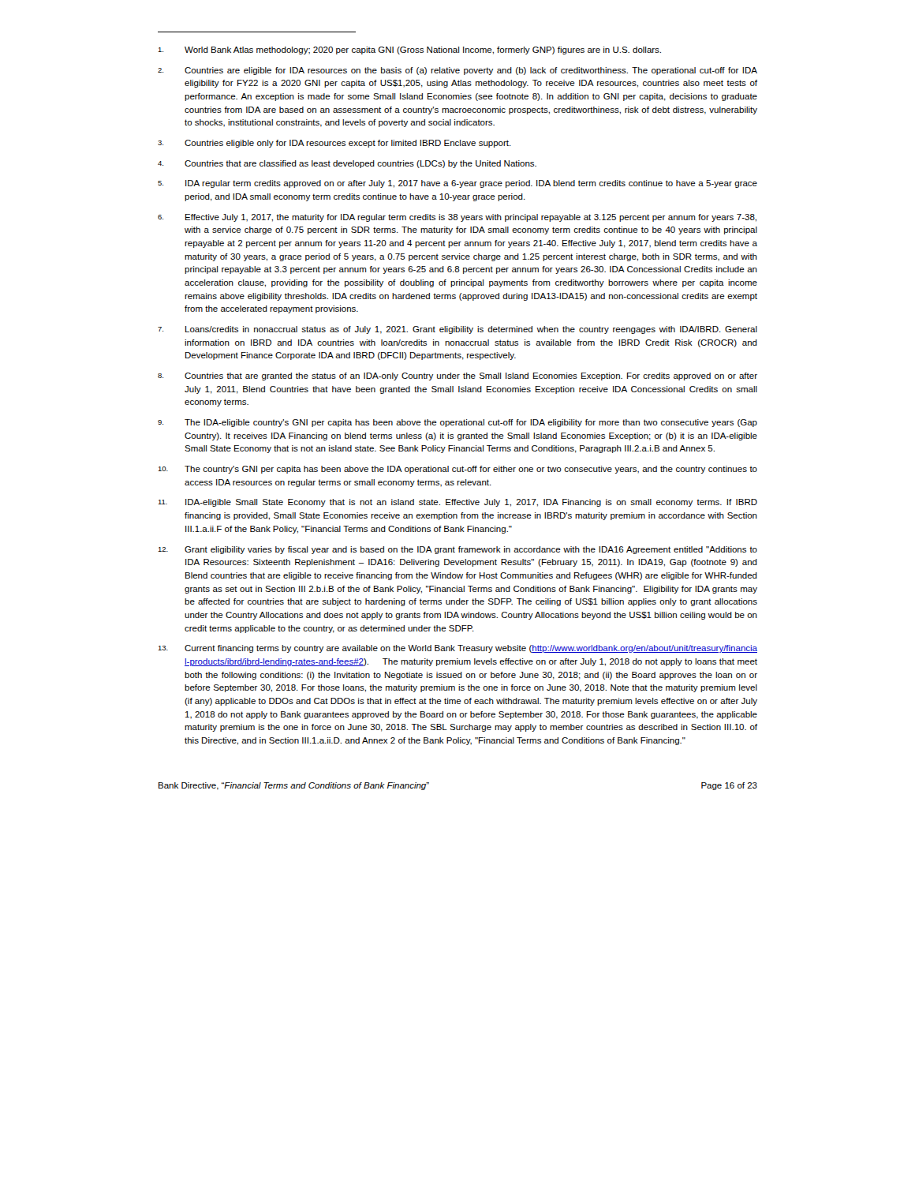1. World Bank Atlas methodology; 2020 per capita GNI (Gross National Income, formerly GNP) figures are in U.S. dollars.
2. Countries are eligible for IDA resources on the basis of (a) relative poverty and (b) lack of creditworthiness. The operational cut-off for IDA eligibility for FY22 is a 2020 GNI per capita of US$1,205, using Atlas methodology. To receive IDA resources, countries also meet tests of performance. An exception is made for some Small Island Economies (see footnote 8). In addition to GNI per capita, decisions to graduate countries from IDA are based on an assessment of a country's macroeconomic prospects, creditworthiness, risk of debt distress, vulnerability to shocks, institutional constraints, and levels of poverty and social indicators.
3. Countries eligible only for IDA resources except for limited IBRD Enclave support.
4. Countries that are classified as least developed countries (LDCs) by the United Nations.
5. IDA regular term credits approved on or after July 1, 2017 have a 6-year grace period. IDA blend term credits continue to have a 5-year grace period, and IDA small economy term credits continue to have a 10-year grace period.
6. Effective July 1, 2017, the maturity for IDA regular term credits is 38 years with principal repayable at 3.125 percent per annum for years 7-38, with a service charge of 0.75 percent in SDR terms. The maturity for IDA small economy term credits continue to be 40 years with principal repayable at 2 percent per annum for years 11-20 and 4 percent per annum for years 21-40. Effective July 1, 2017, blend term credits have a maturity of 30 years, a grace period of 5 years, a 0.75 percent service charge and 1.25 percent interest charge, both in SDR terms, and with principal repayable at 3.3 percent per annum for years 6-25 and 6.8 percent per annum for years 26-30. IDA Concessional Credits include an acceleration clause, providing for the possibility of doubling of principal payments from creditworthy borrowers where per capita income remains above eligibility thresholds. IDA credits on hardened terms (approved during IDA13-IDA15) and non-concessional credits are exempt from the accelerated repayment provisions.
7. Loans/credits in nonaccrual status as of July 1, 2021. Grant eligibility is determined when the country reengages with IDA/IBRD. General information on IBRD and IDA countries with loan/credits in nonaccrual status is available from the IBRD Credit Risk (CROCR) and Development Finance Corporate IDA and IBRD (DFCII) Departments, respectively.
8. Countries that are granted the status of an IDA-only Country under the Small Island Economies Exception. For credits approved on or after July 1, 2011, Blend Countries that have been granted the Small Island Economies Exception receive IDA Concessional Credits on small economy terms.
9. The IDA-eligible country's GNI per capita has been above the operational cut-off for IDA eligibility for more than two consecutive years (Gap Country). It receives IDA Financing on blend terms unless (a) it is granted the Small Island Economies Exception; or (b) it is an IDA-eligible Small State Economy that is not an island state. See Bank Policy Financial Terms and Conditions, Paragraph III.2.a.i.B and Annex 5.
10. The country's GNI per capita has been above the IDA operational cut-off for either one or two consecutive years, and the country continues to access IDA resources on regular terms or small economy terms, as relevant.
11. IDA-eligible Small State Economy that is not an island state. Effective July 1, 2017, IDA Financing is on small economy terms. If IBRD financing is provided, Small State Economies receive an exemption from the increase in IBRD's maturity premium in accordance with Section III.1.a.ii.F of the Bank Policy, "Financial Terms and Conditions of Bank Financing."
12. Grant eligibility varies by fiscal year and is based on the IDA grant framework in accordance with the IDA16 Agreement entitled "Additions to IDA Resources: Sixteenth Replenishment – IDA16: Delivering Development Results" (February 15, 2011). In IDA19, Gap (footnote 9) and Blend countries that are eligible to receive financing from the Window for Host Communities and Refugees (WHR) are eligible for WHR-funded grants as set out in Section III 2.b.i.B of the of Bank Policy, "Financial Terms and Conditions of Bank Financing". Eligibility for IDA grants may be affected for countries that are subject to hardening of terms under the SDFP. The ceiling of US$1 billion applies only to grant allocations under the Country Allocations and does not apply to grants from IDA windows. Country Allocations beyond the US$1 billion ceiling would be on credit terms applicable to the country, or as determined under the SDFP.
13. Current financing terms by country are available on the World Bank Treasury website (http://www.worldbank.org/en/about/unit/treasury/financial-products/ibrd/ibrd-lending-rates-and-fees#2). The maturity premium levels effective on or after July 1, 2018 do not apply to loans that meet both the following conditions: (i) the Invitation to Negotiate is issued on or before June 30, 2018; and (ii) the Board approves the loan on or before September 30, 2018. For those loans, the maturity premium is the one in force on June 30, 2018. Note that the maturity premium level (if any) applicable to DDOs and Cat DDOs is that in effect at the time of each withdrawal. The maturity premium levels effective on or after July 1, 2018 do not apply to Bank guarantees approved by the Board on or before September 30, 2018. For those Bank guarantees, the applicable maturity premium is the one in force on June 30, 2018. The SBL Surcharge may apply to member countries as described in Section III.10. of this Directive, and in Section III.1.a.ii.D. and Annex 2 of the Bank Policy, "Financial Terms and Conditions of Bank Financing."
Bank Directive, “Financial Terms and Conditions of Bank Financing”
Page 16 of 23